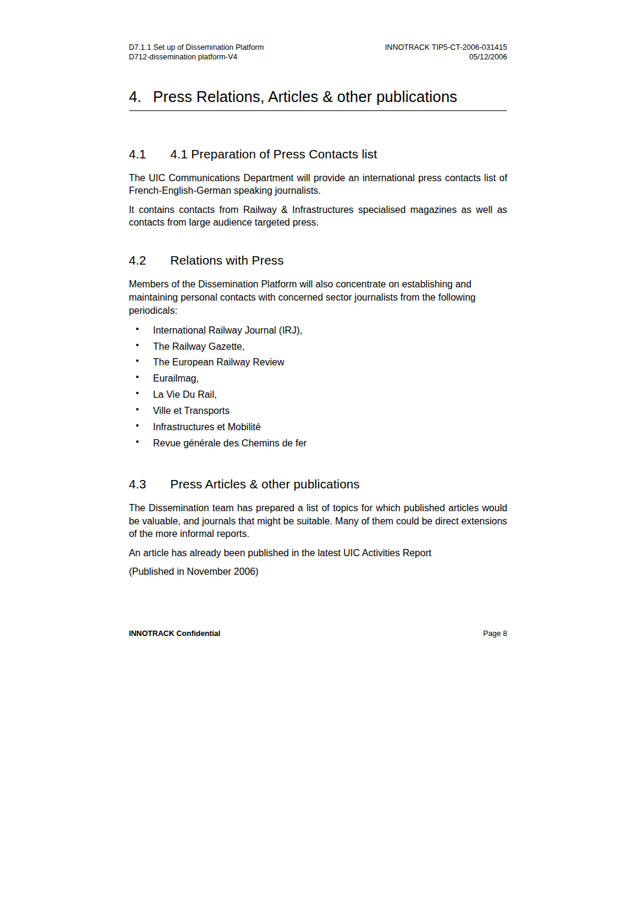D7.1.1 Set up of Dissemination Platform
INNOTRACK TIP5-CT-2006-031415
D712-dissemination platform-V4
05/12/2006
4. Press Relations, Articles & other publications
4.14.1 Preparation of Press Contacts list
The UIC Communications Department will provide an international press contacts list of French-English-German speaking journalists.
It contains contacts from Railway & Infrastructures specialised magazines as well as contacts from large audience targeted press.
4.2 Relations with Press
Members of the Dissemination Platform will also concentrate on establishing and maintaining personal contacts with concerned sector journalists from the following periodicals:
International Railway Journal (IRJ),
The Railway Gazette,
The European Railway Review
Eurailmag,
La Vie Du Rail,
Ville et Transports
Infrastructures et Mobilité
Revue générale des Chemins de fer
4.3 Press Articles & other publications
The Dissemination team has prepared a list of topics for which published articles would be valuable, and journals that might be suitable. Many of them could be direct extensions of the more informal reports.
An article has already been published in the latest UIC Activities Report
(Published in November 2006)
INNOTRACK Confidential
Page 8